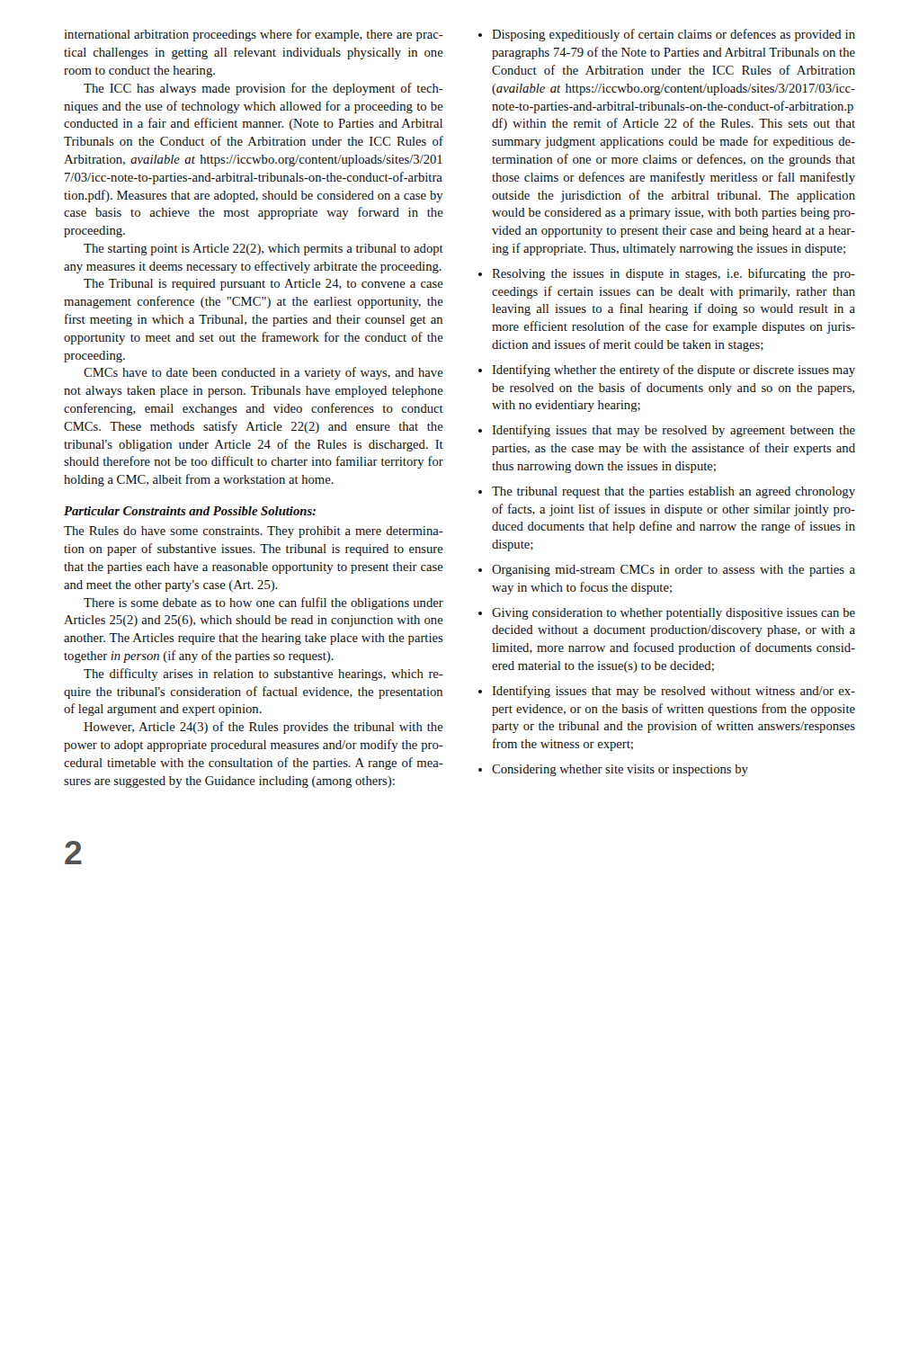international arbitration proceedings where for example, there are practical challenges in getting all relevant individuals physically in one room to conduct the hearing.
The ICC has always made provision for the deployment of techniques and the use of technology which allowed for a proceeding to be conducted in a fair and efficient manner. (Note to Parties and Arbitral Tribunals on the Conduct of the Arbitration under the ICC Rules of Arbitration, available at https://iccwbo.org/content/uploads/sites/3/2017/03/icc-note-to-parties-and-arbitral-tribunals-on-the-conduct-of-arbitration.pdf). Measures that are adopted, should be considered on a case by case basis to achieve the most appropriate way forward in the proceeding.
The starting point is Article 22(2), which permits a tribunal to adopt any measures it deems necessary to effectively arbitrate the proceeding.
The Tribunal is required pursuant to Article 24, to convene a case management conference (the "CMC") at the earliest opportunity, the first meeting in which a Tribunal, the parties and their counsel get an opportunity to meet and set out the framework for the conduct of the proceeding.
CMCs have to date been conducted in a variety of ways, and have not always taken place in person. Tribunals have employed telephone conferencing, email exchanges and video conferences to conduct CMCs. These methods satisfy Article 22(2) and ensure that the tribunal's obligation under Article 24 of the Rules is discharged. It should therefore not be too difficult to charter into familiar territory for holding a CMC, albeit from a workstation at home.
Particular Constraints and Possible Solutions:
The Rules do have some constraints. They prohibit a mere determination on paper of substantive issues. The tribunal is required to ensure that the parties each have a reasonable opportunity to present their case and meet the other party's case (Art. 25).
There is some debate as to how one can fulfil the obligations under Articles 25(2) and 25(6), which should be read in conjunction with one another. The Articles require that the hearing take place with the parties together in person (if any of the parties so request).
The difficulty arises in relation to substantive hearings, which require the tribunal's consideration of factual evidence, the presentation of legal argument and expert opinion.
However, Article 24(3) of the Rules provides the tribunal with the power to adopt appropriate procedural measures and/or modify the procedural timetable with the consultation of the parties. A range of measures are suggested by the Guidance including (among others):
Disposing expeditiously of certain claims or defences as provided in paragraphs 74-79 of the Note to Parties and Arbitral Tribunals on the Conduct of the Arbitration under the ICC Rules of Arbitration (available at https://iccwbo.org/content/uploads/sites/3/2017/03/icc-note-to-parties-and-arbitral-tribunals-on-the-conduct-of-arbitration.pdf) within the remit of Article 22 of the Rules. This sets out that summary judgment applications could be made for expeditious determination of one or more claims or defences, on the grounds that those claims or defences are manifestly meritless or fall manifestly outside the jurisdiction of the arbitral tribunal. The application would be considered as a primary issue, with both parties being provided an opportunity to present their case and being heard at a hearing if appropriate. Thus, ultimately narrowing the issues in dispute;
Resolving the issues in dispute in stages, i.e. bifurcating the proceedings if certain issues can be dealt with primarily, rather than leaving all issues to a final hearing if doing so would result in a more efficient resolution of the case for example disputes on jurisdiction and issues of merit could be taken in stages;
Identifying whether the entirety of the dispute or discrete issues may be resolved on the basis of documents only and so on the papers, with no evidentiary hearing;
Identifying issues that may be resolved by agreement between the parties, as the case may be with the assistance of their experts and thus narrowing down the issues in dispute;
The tribunal request that the parties establish an agreed chronology of facts, a joint list of issues in dispute or other similar jointly produced documents that help define and narrow the range of issues in dispute;
Organising mid-stream CMCs in order to assess with the parties a way in which to focus the dispute;
Giving consideration to whether potentially dispositive issues can be decided without a document production/discovery phase, or with a limited, more narrow and focused production of documents considered material to the issue(s) to be decided;
Identifying issues that may be resolved without witness and/or expert evidence, or on the basis of written questions from the opposite party or the tribunal and the provision of written answers/responses from the witness or expert;
Considering whether site visits or inspections by
2